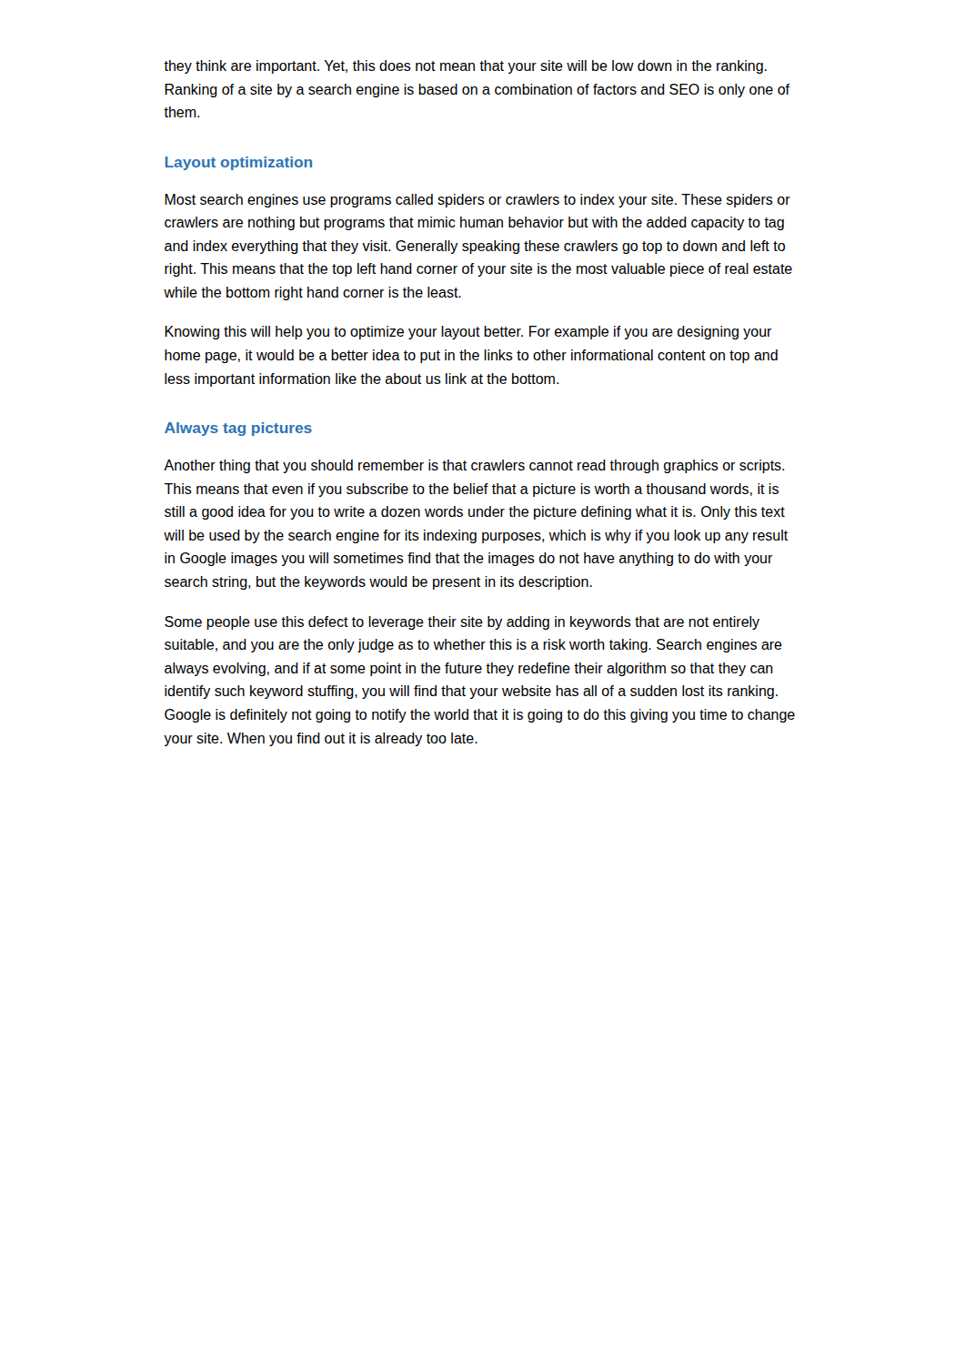they think are important. Yet, this does not mean that your site will be low down in the ranking. Ranking of a site by a search engine is based on a combination of factors and SEO is only one of them.
Layout optimization
Most search engines use programs called spiders or crawlers to index your site. These spiders or crawlers are nothing but programs that mimic human behavior but with the added capacity to tag and index everything that they visit. Generally speaking these crawlers go top to down and left to right. This means that the top left hand corner of your site is the most valuable piece of real estate while the bottom right hand corner is the least.
Knowing this will help you to optimize your layout better. For example if you are designing your home page, it would be a better idea to put in the links to other informational content on top and less important information like the about us link at the bottom.
Always tag pictures
Another thing that you should remember is that crawlers cannot read through graphics or scripts. This means that even if you subscribe to the belief that a picture is worth a thousand words, it is still a good idea for you to write a dozen words under the picture defining what it is. Only this text will be used by the search engine for its indexing purposes, which is why if you look up any result in Google images you will sometimes find that the images do not have anything to do with your search string, but the keywords would be present in its description.
Some people use this defect to leverage their site by adding in keywords that are not entirely suitable, and you are the only judge as to whether this is a risk worth taking. Search engines are always evolving, and if at some point in the future they redefine their algorithm so that they can identify such keyword stuffing, you will find that your website has all of a sudden lost its ranking. Google is definitely not going to notify the world that it is going to do this giving you time to change your site. When you find out it is already too late.